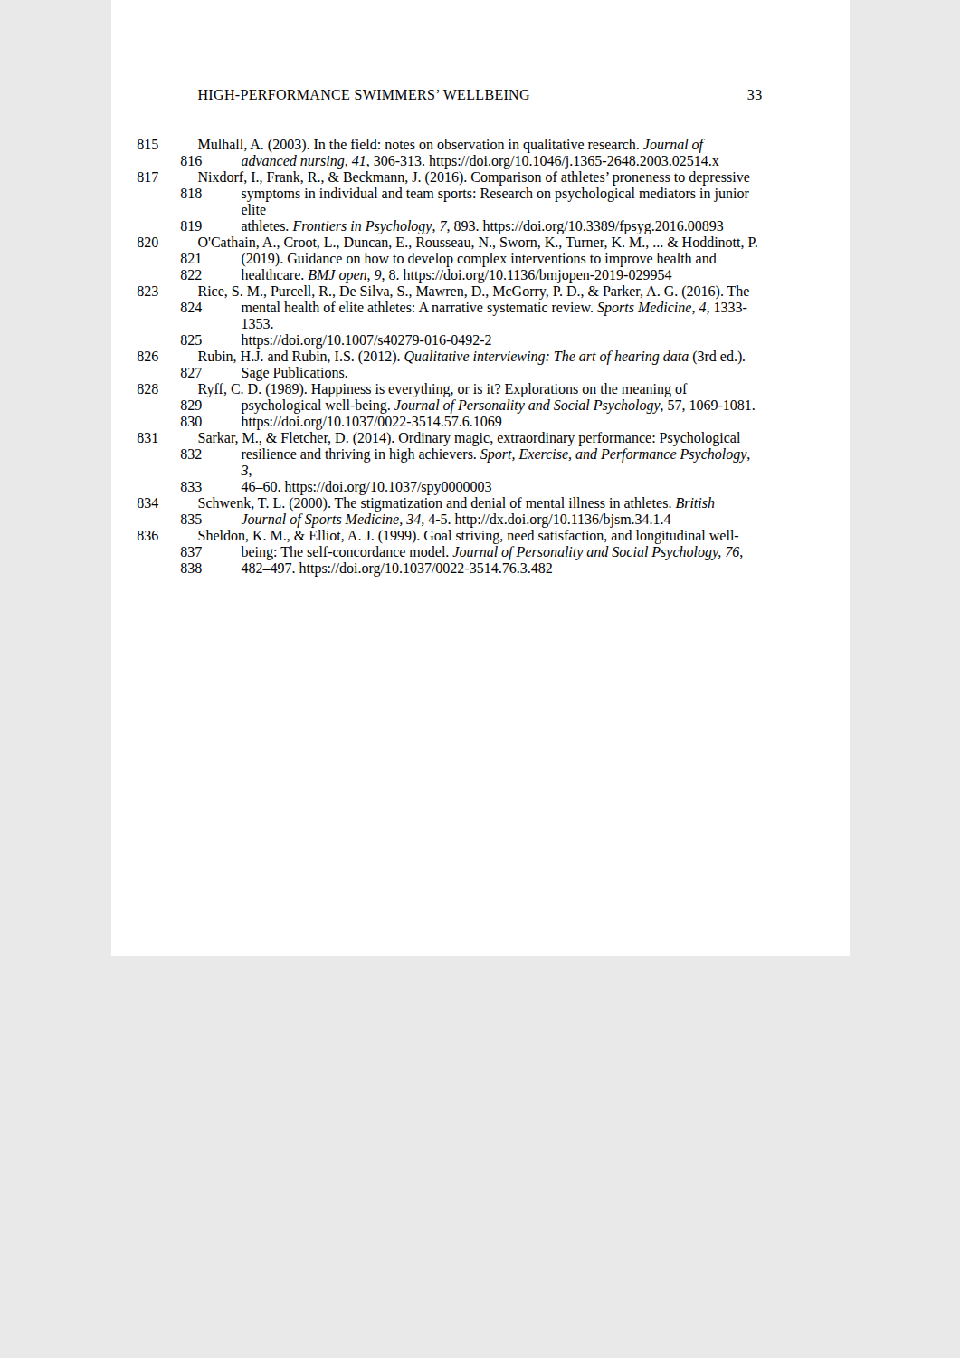High-Performance Swimmers’ Wellbeing 33
815 Mulhall, A. (2003). In the field: notes on observation in qualitative research. Journal of 816 advanced nursing, 41, 306-313. https://doi.org/10.1046/j.1365-2648.2003.02514.x
817 Nixdorf, I., Frank, R., & Beckmann, J. (2016). Comparison of athletes’ proneness to depressive 818symptoms in individual and team sports: Research on psychological mediators in junior elite 819athletes. Frontiers in Psychology, 7, 893. https://doi.org/10.3389/fpsyg.2016.00893
820 O'Cathain, A., Croot, L., Duncan, E., Rousseau, N., Sworn, K., Turner, K. M., ... & Hoddinott, P. 821(2019). Guidance on how to develop complex interventions to improve health and 822healthcare. BMJ open, 9, 8. https://doi.org/10.1136/bmjopen-2019-029954
823 Rice, S. M., Purcell, R., De Silva, S., Mawren, D., McGorry, P. D., & Parker, A. G. (2016). The 824mental health of elite athletes: A narrative systematic review. Sports Medicine, 4, 1333-1353. 825 https://doi.org/10.1007/s40279-016-0492-2
826 Rubin, H.J. and Rubin, I.S. (2012). Qualitative interviewing: The art of hearing data (3rd ed.). 827 Sage Publications.
828 Ryff, C. D. (1989). Happiness is everything, or is it? Explorations on the meaning of 829psychological well-being. Journal of Personality and Social Psychology, 57, 1069-1081. 830 https://doi.org/10.1037/0022-3514.57.6.1069
831 Sarkar, M., & Fletcher, D. (2014). Ordinary magic, extraordinary performance: Psychological 832resilience and thriving in high achievers. Sport, Exercise, and Performance Psychology, 3, 83346–60. https://doi.org/10.1037/spy0000003
834 Schwenk, T. L. (2000). The stigmatization and denial of mental illness in athletes. British 835 Journal of Sports Medicine, 34, 4-5. http://dx.doi.org/10.1136/bjsm.34.1.4
836 Sheldon, K. M., & Elliot, A. J. (1999). Goal striving, need satisfaction, and longitudinal well- 837being: The self-concordance model. Journal of Personality and Social Psychology, 76, 838482–497. https://doi.org/10.1037/0022-3514.76.3.482